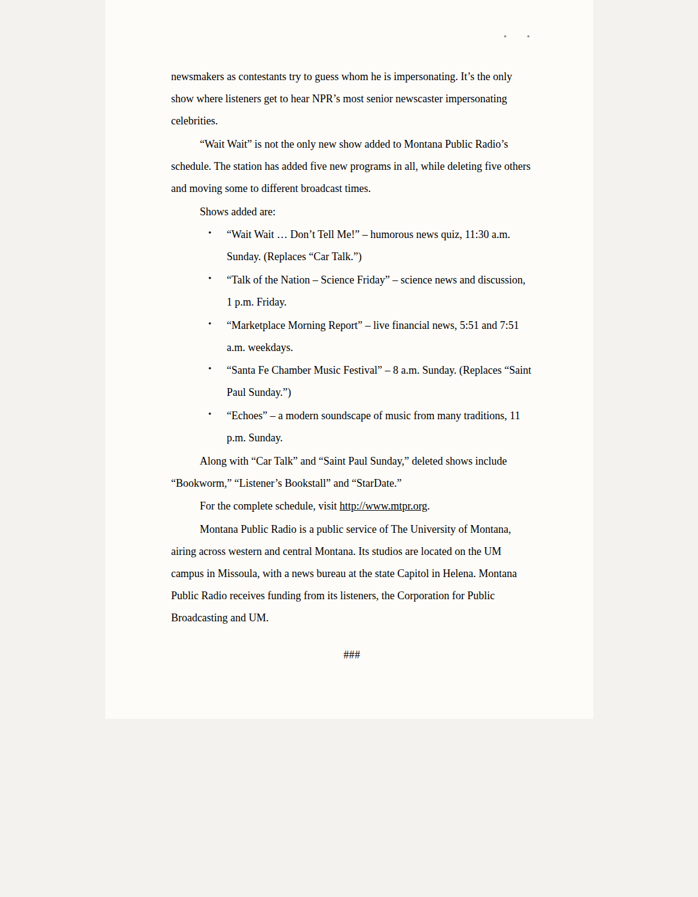••
newsmakers as contestants try to guess whom he is impersonating. It’s the only show where listeners get to hear NPR’s most senior newscaster impersonating celebrities.
“Wait Wait” is not the only new show added to Montana Public Radio’s schedule. The station has added five new programs in all, while deleting five others and moving some to different broadcast times.
Shows added are:
“Wait Wait … Don’t Tell Me!” – humorous news quiz, 11:30 a.m. Sunday. (Replaces “Car Talk.”)
“Talk of the Nation – Science Friday” – science news and discussion, 1 p.m. Friday.
“Marketplace Morning Report” – live financial news, 5:51 and 7:51 a.m. weekdays.
“Santa Fe Chamber Music Festival” – 8 a.m. Sunday. (Replaces “Saint Paul Sunday.”)
“Echoes” – a modern soundscape of music from many traditions, 11 p.m. Sunday.
Along with “Car Talk” and “Saint Paul Sunday,” deleted shows include “Bookworm,” “Listener’s Bookstall” and “StarDate.”
For the complete schedule, visit http://www.mtpr.org.
Montana Public Radio is a public service of The University of Montana, airing across western and central Montana. Its studios are located on the UM campus in Missoula, with a news bureau at the state Capitol in Helena. Montana Public Radio receives funding from its listeners, the Corporation for Public Broadcasting and UM.
###